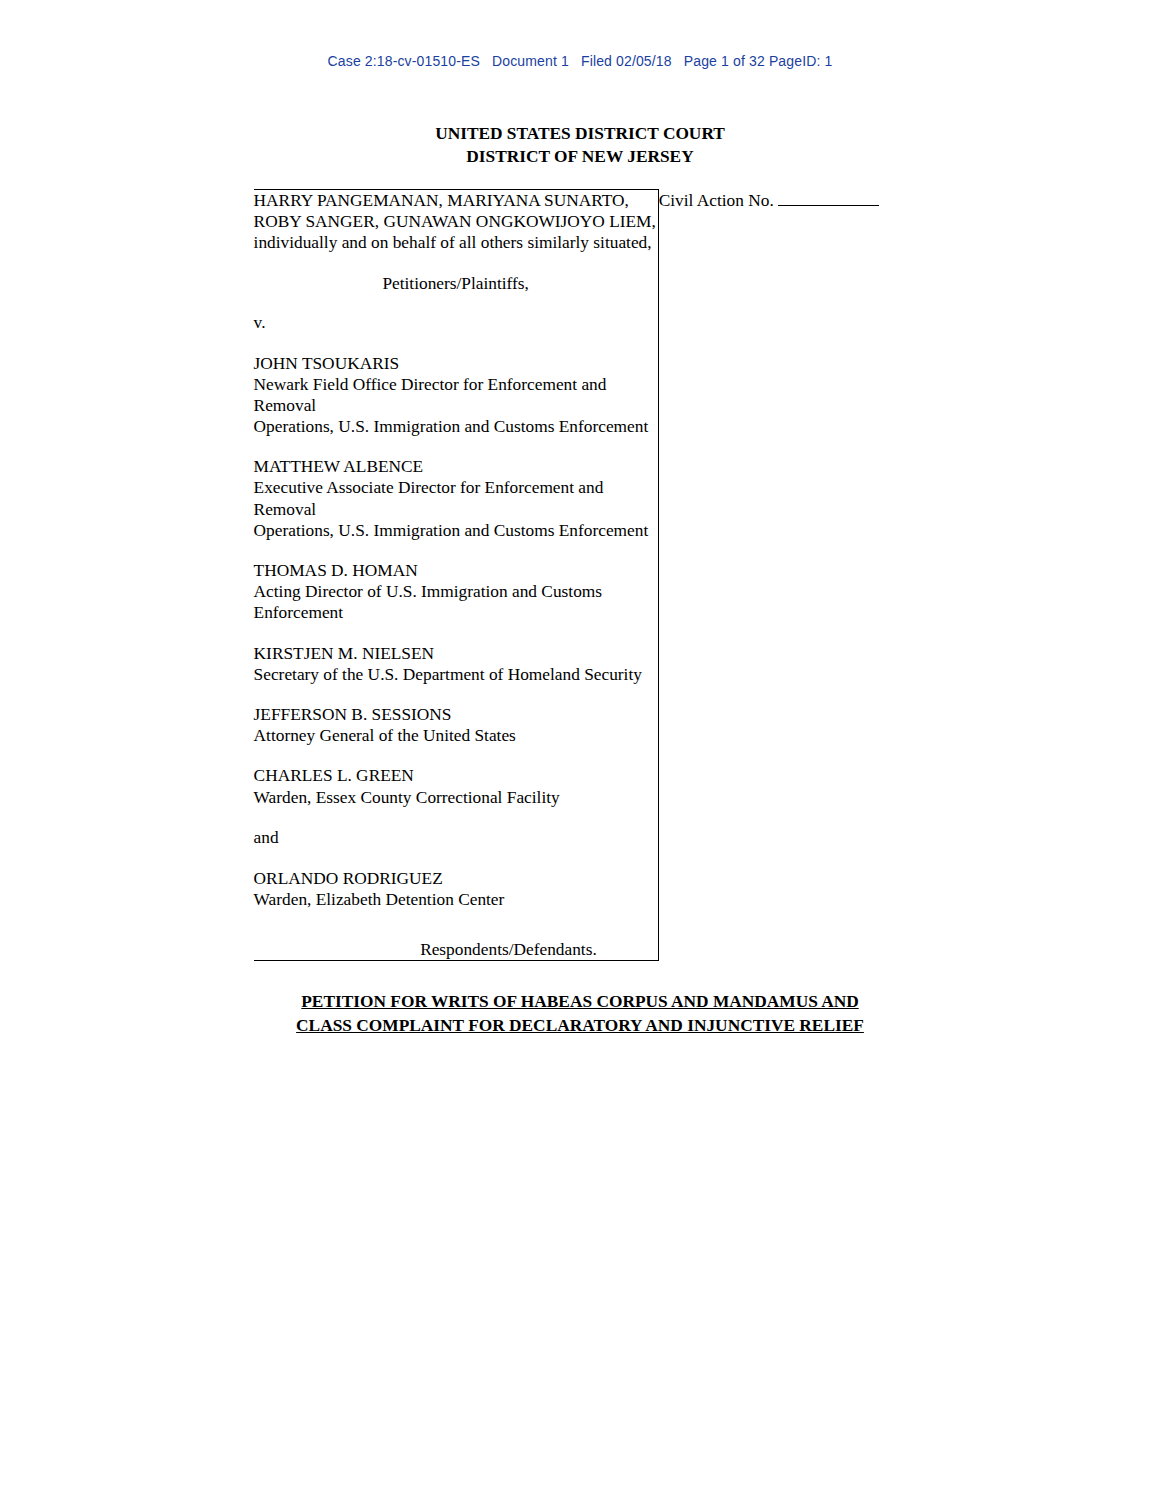Case 2:18-cv-01510-ES Document 1 Filed 02/05/18 Page 1 of 32 PageID: 1
UNITED STATES DISTRICT COURT
DISTRICT OF NEW JERSEY
| HARRY PANGEMANAN, MARIYANA SUNARTO, ROBY SANGER, GUNAWAN ONGKOWIJOYO LIEM, individually and on behalf of all others similarly situated, Petitioners/Plaintiffs, v. JOHN TSOUKARIS Newark Field Office Director for Enforcement and Removal Operations, U.S. Immigration and Customs Enforcement MATTHEW ALBENCE Executive Associate Director for Enforcement and Removal Operations, U.S. Immigration and Customs Enforcement THOMAS D. HOMAN Acting Director of U.S. Immigration and Customs Enforcement KIRSTJEN M. NIELSEN Secretary of the U.S. Department of Homeland Security JEFFERSON B. SESSIONS Attorney General of the United States CHARLES L. GREEN Warden, Essex County Correctional Facility and ORLANDO RODRIGUEZ Warden, Elizabeth Detention Center Respondents/Defendants. | Civil Action No. |
PETITION FOR WRITS OF HABEAS CORPUS AND MANDAMUS AND
CLASS COMPLAINT FOR DECLARATORY AND INJUNCTIVE RELIEF